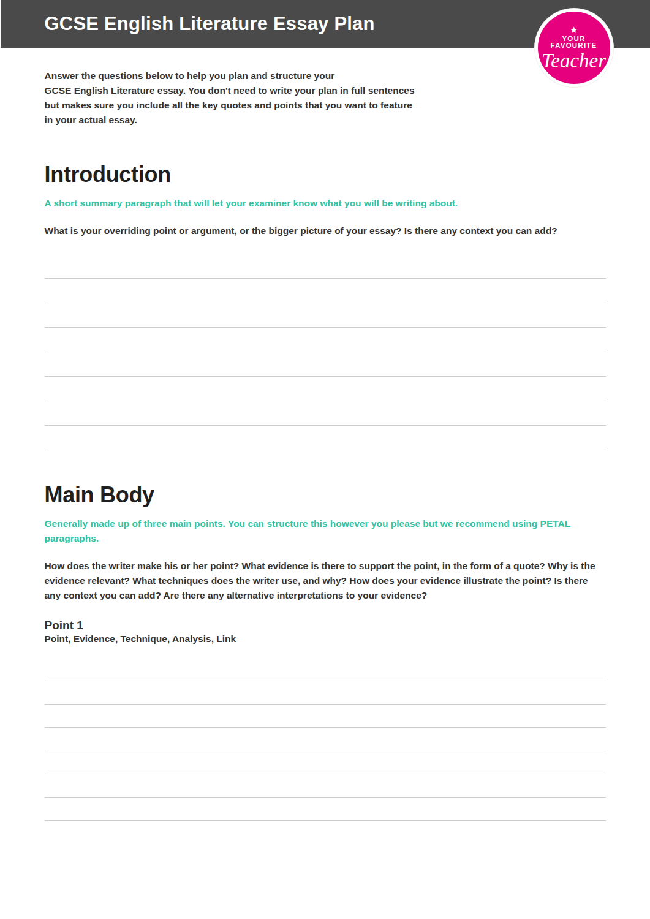GCSE English Literature Essay Plan
★ Your Favourite Teacher
Answer the questions below to help you plan and structure your
GCSE English Literature essay. You don't need to write your plan in full sentences
but makes sure you include all the key quotes and points that you want to feature
in your actual essay.
Introduction
A short summary paragraph that will let your examiner know what you will be writing about.
What is your overriding point or argument, or the bigger picture of your essay? Is there any context you can add?
Main Body
Generally made up of three main points. You can structure this however you please but we recommend using PETAL paragraphs.
How does the writer make his or her point? What evidence is there to support the point, in the form of a quote? Why is the evidence relevant? What techniques does the writer use, and why? How does your evidence illustrate the point? Is there any context you can add? Are there any alternative interpretations to your evidence?
Point 1
Point, Evidence, Technique, Analysis, Link